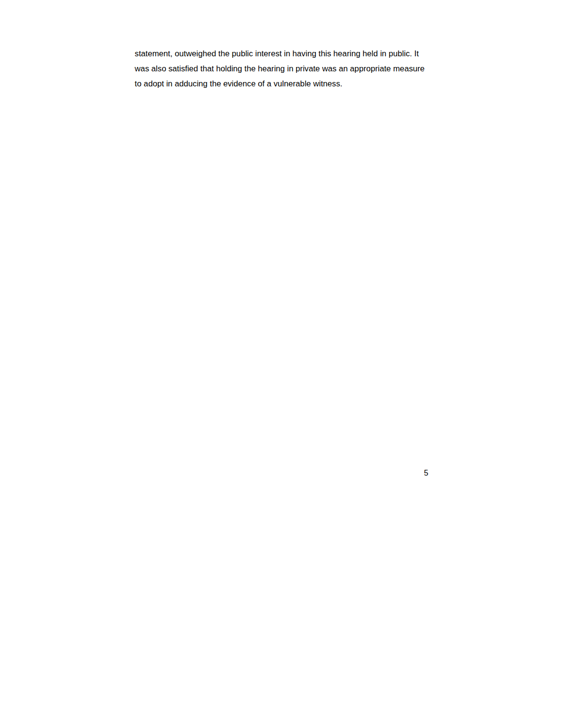statement, outweighed the public interest in having this hearing held in public. It was also satisfied that holding the hearing in private was an appropriate measure to adopt in adducing the evidence of a vulnerable witness.
5